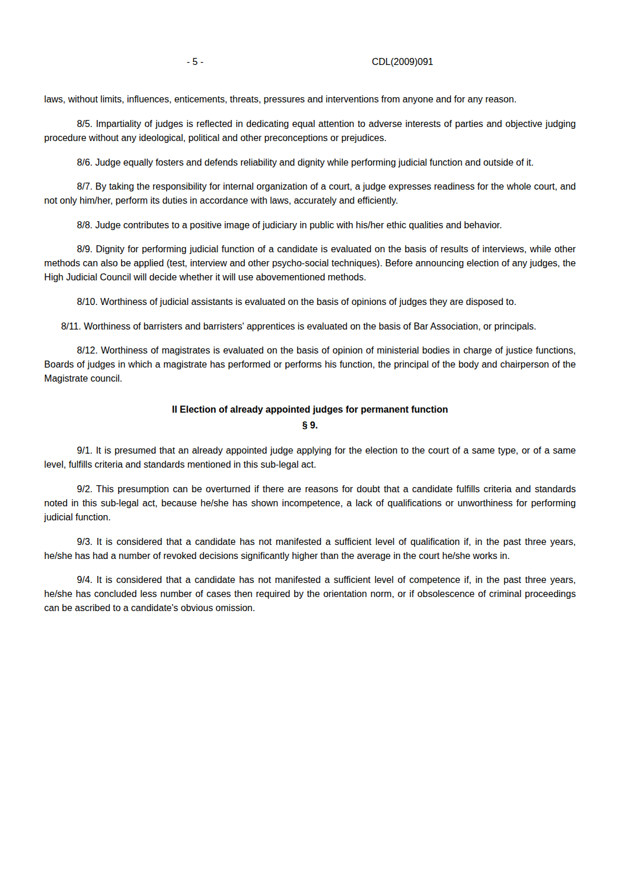- 5 - CDL(2009)091
laws, without limits, influences, enticements, threats, pressures and interventions from anyone and for any reason.
8/5. Impartiality of judges is reflected in dedicating equal attention to adverse interests of parties and objective judging procedure without any ideological, political and other preconceptions or prejudices.
8/6. Judge equally fosters and defends reliability and dignity while performing judicial function and outside of it.
8/7. By taking the responsibility for internal organization of a court, a judge expresses readiness for the whole court, and not only him/her, perform its duties in accordance with laws, accurately and efficiently.
8/8. Judge contributes to a positive image of judiciary in public with his/her ethic qualities and behavior.
8/9. Dignity for performing judicial function of a candidate is evaluated on the basis of results of interviews, while other methods can also be applied (test, interview and other psycho-social techniques). Before announcing election of any judges, the High Judicial Council will decide whether it will use abovementioned methods.
8/10. Worthiness of judicial assistants is evaluated on the basis of opinions of judges they are disposed to.
8/11. Worthiness of barristers and barristers' apprentices is evaluated on the basis of Bar Association, or principals.
8/12. Worthiness of magistrates is evaluated on the basis of opinion of ministerial bodies in charge of justice functions, Boards of judges in which a magistrate has performed or performs his function, the principal of the body and chairperson of the Magistrate council.
II Election of already appointed judges for permanent function
§ 9.
9/1. It is presumed that an already appointed judge applying for the election to the court of a same type, or of a same level, fulfills criteria and standards mentioned in this sub-legal act.
9/2. This presumption can be overturned if there are reasons for doubt that a candidate fulfills criteria and standards noted in this sub-legal act, because he/she has shown incompetence, a lack of qualifications or unworthiness for performing judicial function.
9/3. It is considered that a candidate has not manifested a sufficient level of qualification if, in the past three years, he/she has had a number of revoked decisions significantly higher than the average in the court he/she works in.
9/4. It is considered that a candidate has not manifested a sufficient level of competence if, in the past three years, he/she has concluded less number of cases then required by the orientation norm, or if obsolescence of criminal proceedings can be ascribed to a candidate's obvious omission.